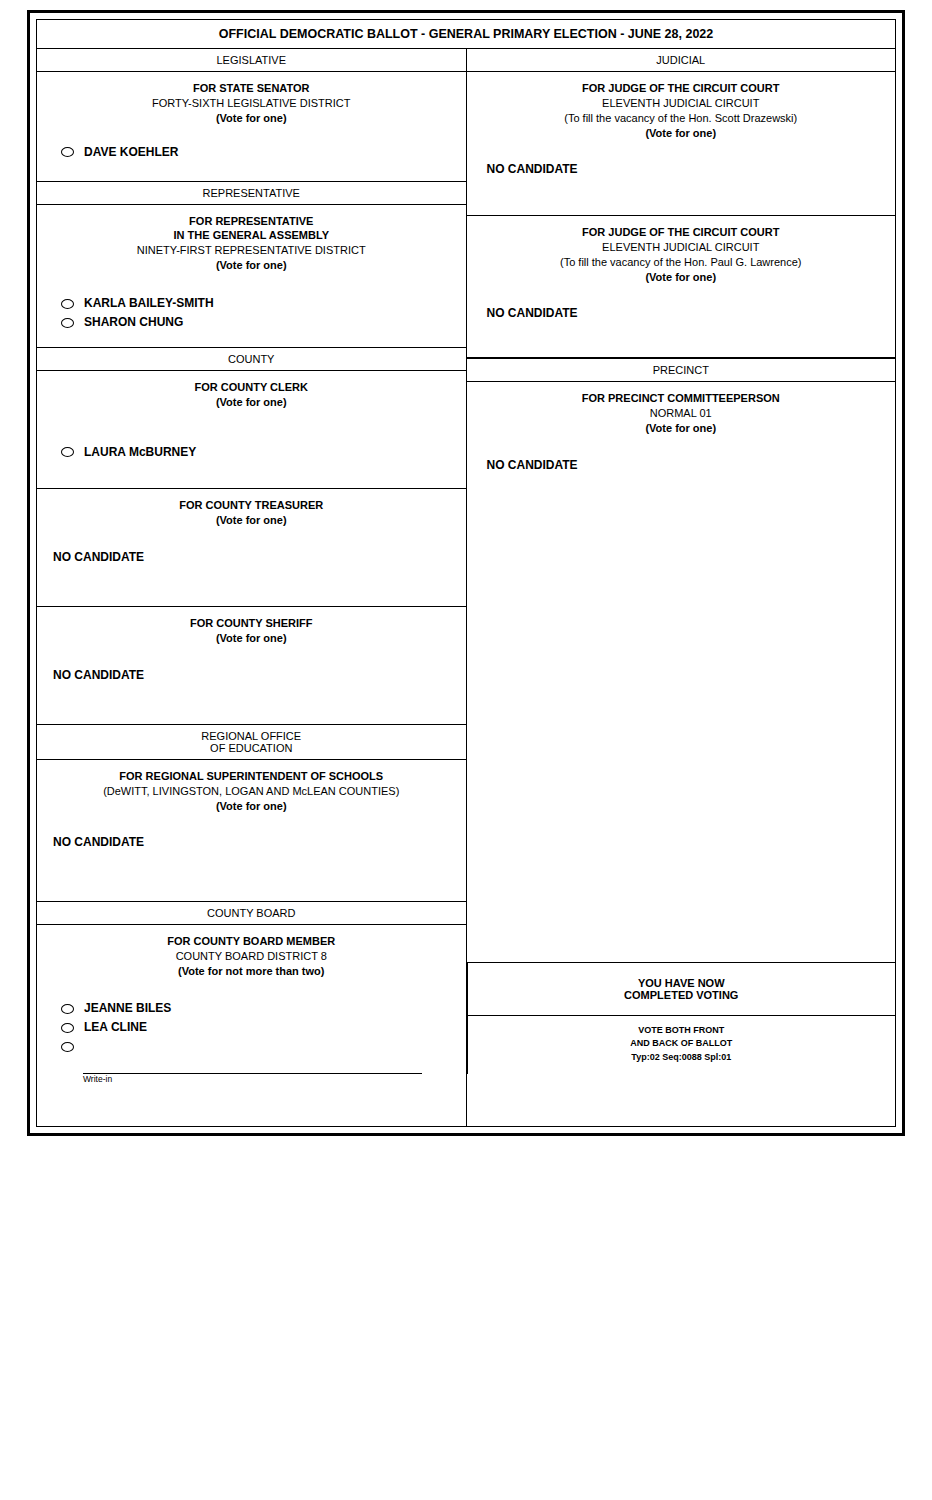OFFICIAL DEMOCRATIC BALLOT - GENERAL PRIMARY ELECTION - JUNE 28, 2022
| LEGISLATIVE FOR STATE SENATOR FORTY-SIXTH LEGISLATIVE DISTRICT (Vote for one) DAVE KOEHLER REPRESENTATIVE FOR REPRESENTATIVE IN THE GENERAL ASSEMBLY NINETY-FIRST REPRESENTATIVE DISTRICT (Vote for one) KARLA BAILEY-SMITH SHARON CHUNG COUNTY FOR COUNTY CLERK (Vote for one) LAURA McBURNEY FOR COUNTY TREASURER (Vote for one) NO CANDIDATE FOR COUNTY SHERIFF (Vote for one) NO CANDIDATE REGIONAL OFFICE OF EDUCATION FOR REGIONAL SUPERINTENDENT OF SCHOOLS (DeWITT, LIVINGSTON, LOGAN AND McLEAN COUNTIES) (Vote for one) NO CANDIDATE COUNTY BOARD FOR COUNTY BOARD MEMBER COUNTY BOARD DISTRICT 8 (Vote for not more than two) JEANNE BILES LEA CLINE Write-in | JUDICIAL FOR JUDGE OF THE CIRCUIT COURT ELEVENTH JUDICIAL CIRCUIT (To fill the vacancy of the Hon. Scott Drazewski) (Vote for one) NO CANDIDATE FOR JUDGE OF THE CIRCUIT COURT ELEVENTH JUDICIAL CIRCUIT (To fill the vacancy of the Hon. Paul G. Lawrence) (Vote for one) NO CANDIDATE PRECINCT FOR PRECINCT COMMITTEEPERSON NORMAL 01 (Vote for one) NO CANDIDATE YOU HAVE NOW COMPLETED VOTING VOTE BOTH FRONT AND BACK OF BALLOT Typ:02 Seq:0088 Spl:01 |